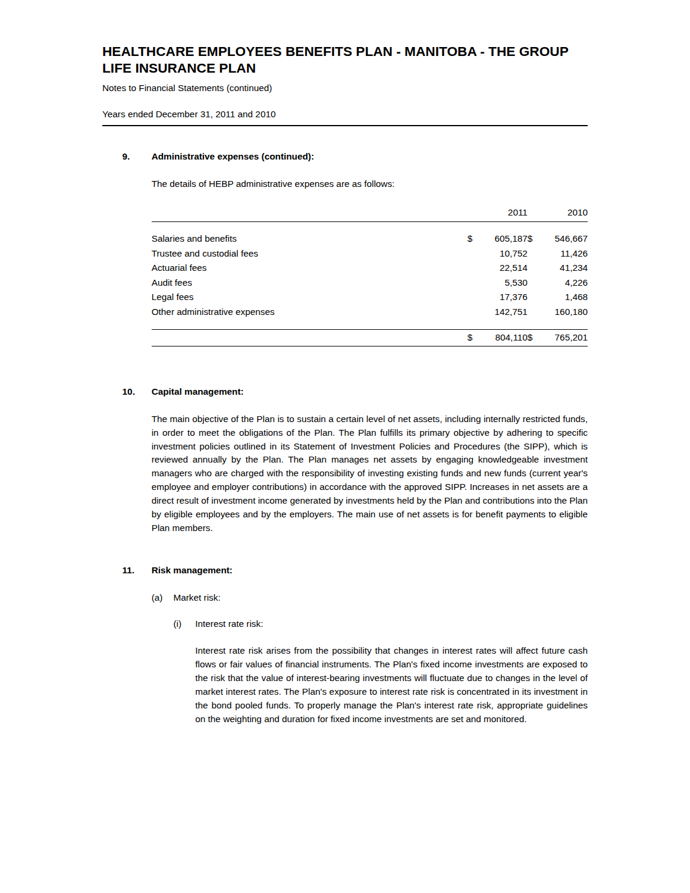HEALTHCARE EMPLOYEES BENEFITS PLAN - MANITOBA - THE GROUP LIFE INSURANCE PLAN
Notes to Financial Statements (continued)
Years ended December 31, 2011 and 2010
9.
Administrative expenses (continued):
The details of HEBP administrative expenses are as follows:
| | | 2011 | | 2010 |
| --- | --- | --- | --- | --- |
| Salaries and benefits | $ | 605,187 | $ | 546,667 |
| Trustee and custodial fees | | 10,752 | | 11,426 |
| Actuarial fees | | 22,514 | | 41,234 |
| Audit fees | | 5,530 | | 4,226 |
| Legal fees | | 17,376 | | 1,468 |
| Other administrative expenses | | 142,751 | | 160,180 |
| | $ | 804,110 | $ | 765,201 |
10.
Capital management:
The main objective of the Plan is to sustain a certain level of net assets, including internally restricted funds, in order to meet the obligations of the Plan. The Plan fulfills its primary objective by adhering to specific investment policies outlined in its Statement of Investment Policies and Procedures (the SIPP), which is reviewed annually by the Plan. The Plan manages net assets by engaging knowledgeable investment managers who are charged with the responsibility of investing existing funds and new funds (current year's employee and employer contributions) in accordance with the approved SIPP. Increases in net assets are a direct result of investment income generated by investments held by the Plan and contributions into the Plan by eligible employees and by the employers. The main use of net assets is for benefit payments to eligible Plan members.
11.
Risk management:
(a)
Market risk:
(i)
Interest rate risk:
Interest rate risk arises from the possibility that changes in interest rates will affect future cash flows or fair values of financial instruments. The Plan's fixed income investments are exposed to the risk that the value of interest-bearing investments will fluctuate due to changes in the level of market interest rates. The Plan's exposure to interest rate risk is concentrated in its investment in the bond pooled funds. To properly manage the Plan's interest rate risk, appropriate guidelines on the weighting and duration for fixed income investments are set and monitored.